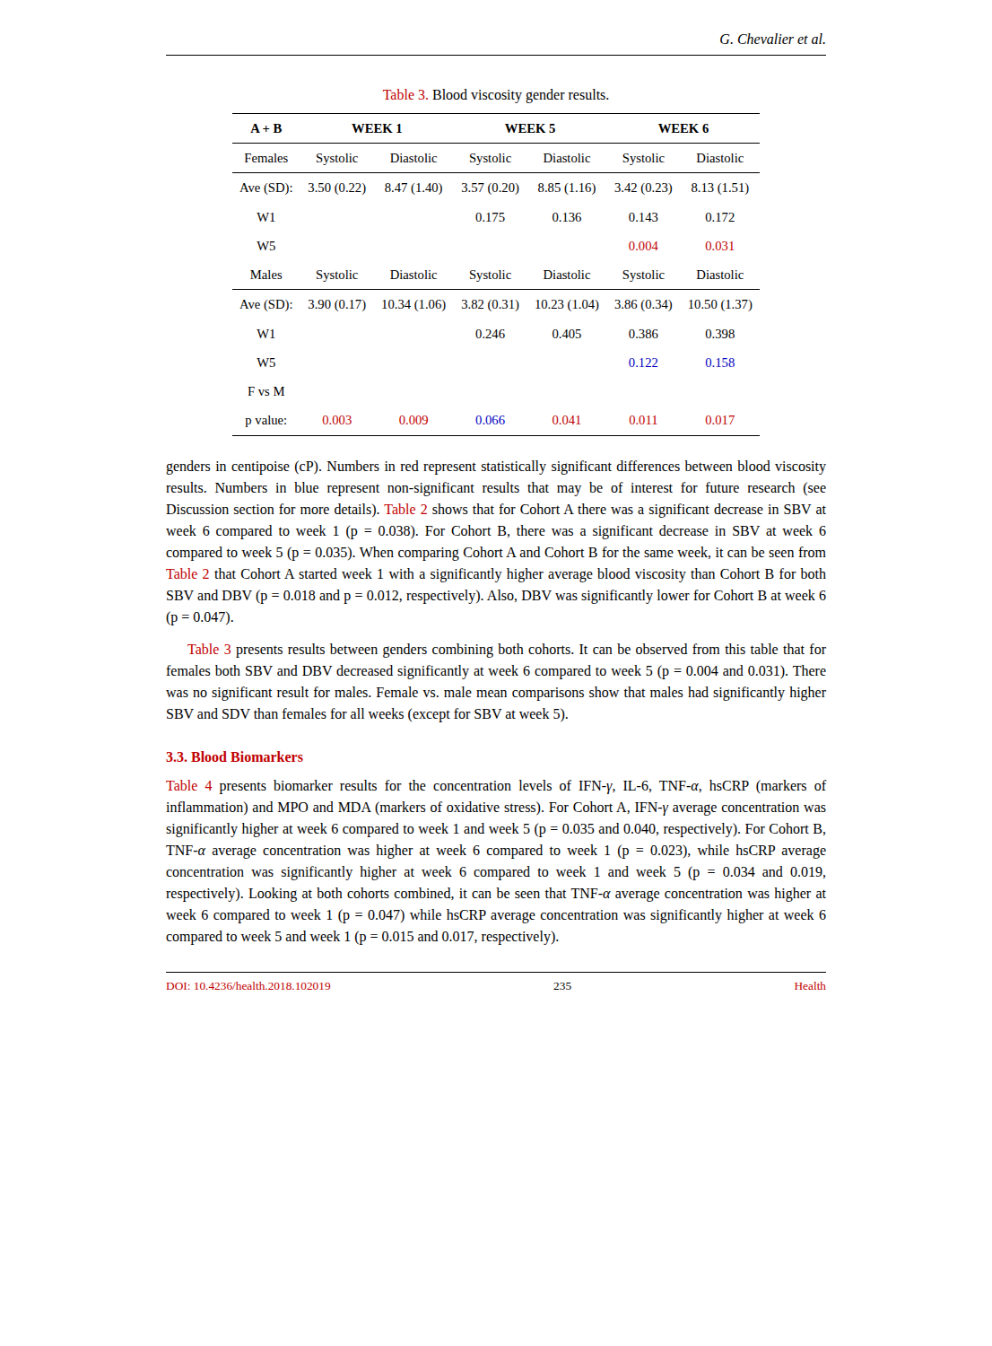G. Chevalier et al.
Table 3. Blood viscosity gender results.
| A + B | WEEK 1 | WEEK 5 | WEEK 6 |
| --- | --- | --- | --- |
| Females | Systolic | Diastolic | Systolic | Diastolic | Systolic | Diastolic |
| Ave (SD): | 3.50 (0.22) | 8.47 (1.40) | 3.57 (0.20) | 8.85 (1.16) | 3.42 (0.23) | 8.13 (1.51) |
| W1 | | | 0.175 | 0.136 | 0.143 | 0.172 |
| W5 | | | | | 0.004 | 0.031 |
| Males | Systolic | Diastolic | Systolic | Diastolic | Systolic | Diastolic |
| Ave (SD): | 3.90 (0.17) | 10.34 (1.06) | 3.82 (0.31) | 10.23 (1.04) | 3.86 (0.34) | 10.50 (1.37) |
| W1 | | | 0.246 | 0.405 | 0.386 | 0.398 |
| W5 | | | | | 0.122 | 0.158 |
| F vs M | | | | | | |
| p value: | 0.003 | 0.009 | 0.066 | 0.041 | 0.011 | 0.017 |
genders in centipoise (cP). Numbers in red represent statistically significant differences between blood viscosity results. Numbers in blue represent non-significant results that may be of interest for future research (see Discussion section for more details). Table 2 shows that for Cohort A there was a significant decrease in SBV at week 6 compared to week 1 (p = 0.038). For Cohort B, there was a significant decrease in SBV at week 6 compared to week 5 (p = 0.035). When comparing Cohort A and Cohort B for the same week, it can be seen from Table 2 that Cohort A started week 1 with a significantly higher average blood viscosity than Cohort B for both SBV and DBV (p = 0.018 and p = 0.012, respectively). Also, DBV was significantly lower for Cohort B at week 6 (p = 0.047).
Table 3 presents results between genders combining both cohorts. It can be observed from this table that for females both SBV and DBV decreased significantly at week 6 compared to week 5 (p = 0.004 and 0.031). There was no significant result for males. Female vs. male mean comparisons show that males had significantly higher SBV and SDV than females for all weeks (except for SBV at week 5).
3.3. Blood Biomarkers
Table 4 presents biomarker results for the concentration levels of IFN-γ, IL-6, TNF-α, hsCRP (markers of inflammation) and MPO and MDA (markers of oxidative stress). For Cohort A, IFN-γ average concentration was significantly higher at week 6 compared to week 1 and week 5 (p = 0.035 and 0.040, respectively). For Cohort B, TNF-α average concentration was higher at week 6 compared to week 1 (p = 0.023), while hsCRP average concentration was significantly higher at week 6 compared to week 1 and week 5 (p = 0.034 and 0.019, respectively). Looking at both cohorts combined, it can be seen that TNF-α average concentration was higher at week 6 compared to week 1 (p = 0.047) while hsCRP average concentration was significantly higher at week 6 compared to week 5 and week 1 (p = 0.015 and 0.017, respectively).
DOI: 10.4236/health.2018.102019
235
Health